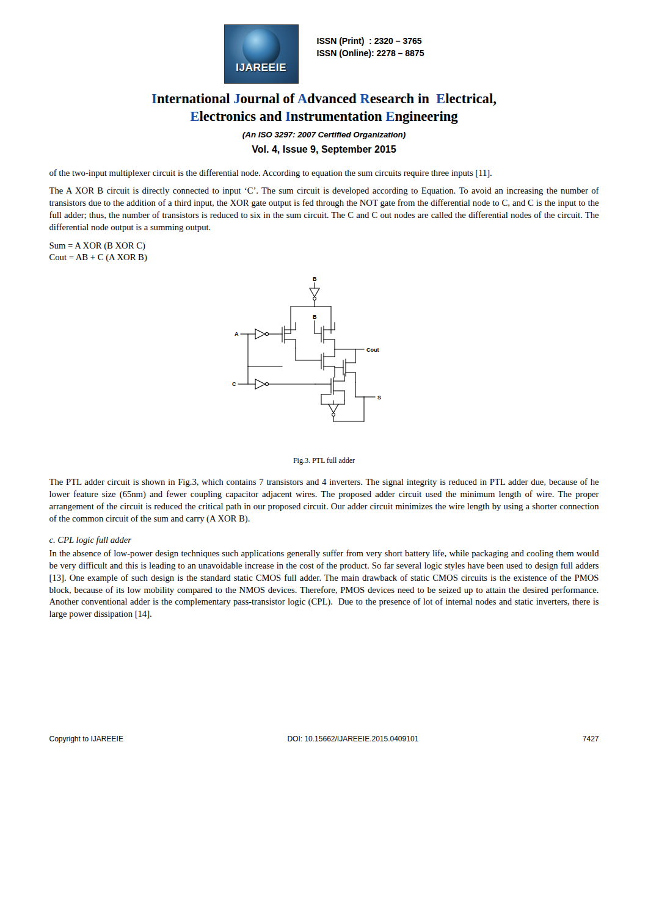IJAREEIE
ISSN (Print) : 2320 – 3765
ISSN (Online): 2278 – 8875
International Journal of Advanced Research in Electrical,
Electronics and Instrumentation Engineering
(An ISO 3297: 2007 Certified Organization)
Vol. 4, Issue 9, September 2015
of the two-input multiplexer circuit is the differential node. According to equation the sum circuits require three inputs [11].
The A XOR B circuit is directly connected to input ‘C’. The sum circuit is developed according to Equation. To avoid an increasing the number of transistors due to the addition of a third input, the XOR gate output is fed through the NOT gate from the differential node to C, and C is the input to the full adder; thus, the number of transistors is reduced to six in the sum circuit. The C and C out nodes are called the differential nodes of the circuit. The differential node output is a summing output.
Sum = A XOR (B XOR C)
Cout = AB + C (A XOR B)
B B A Cout C S
Fig.3. PTL full adder
The PTL adder circuit is shown in Fig.3, which contains 7 transistors and 4 inverters. The signal integrity is reduced in PTL adder due, because of he lower feature size (65nm) and fewer coupling capacitor adjacent wires. The proposed adder circuit used the minimum length of wire. The proper arrangement of the circuit is reduced the critical path in our proposed circuit. Our adder circuit minimizes the wire length by using a shorter connection of the common circuit of the sum and carry (A XOR B).
c. CPL logic full adder
In the absence of low-power design techniques such applications generally suffer from very short battery life, while packaging and cooling them would be very difficult and this is leading to an unavoidable increase in the cost of the product. So far several logic styles have been used to design full adders [13]. One example of such design is the standard static CMOS full adder. The main drawback of static CMOS circuits is the existence of the PMOS block, because of its low mobility compared to the NMOS devices. Therefore, PMOS devices need to be seized up to attain the desired performance. Another conventional adder is the complementary pass-transistor logic (CPL). Due to the presence of lot of internal nodes and static inverters, there is large power dissipation [14].
Copyright to IJAREEIE
DOI: 10.15662/IJAREEIE.2015.0409101
7427